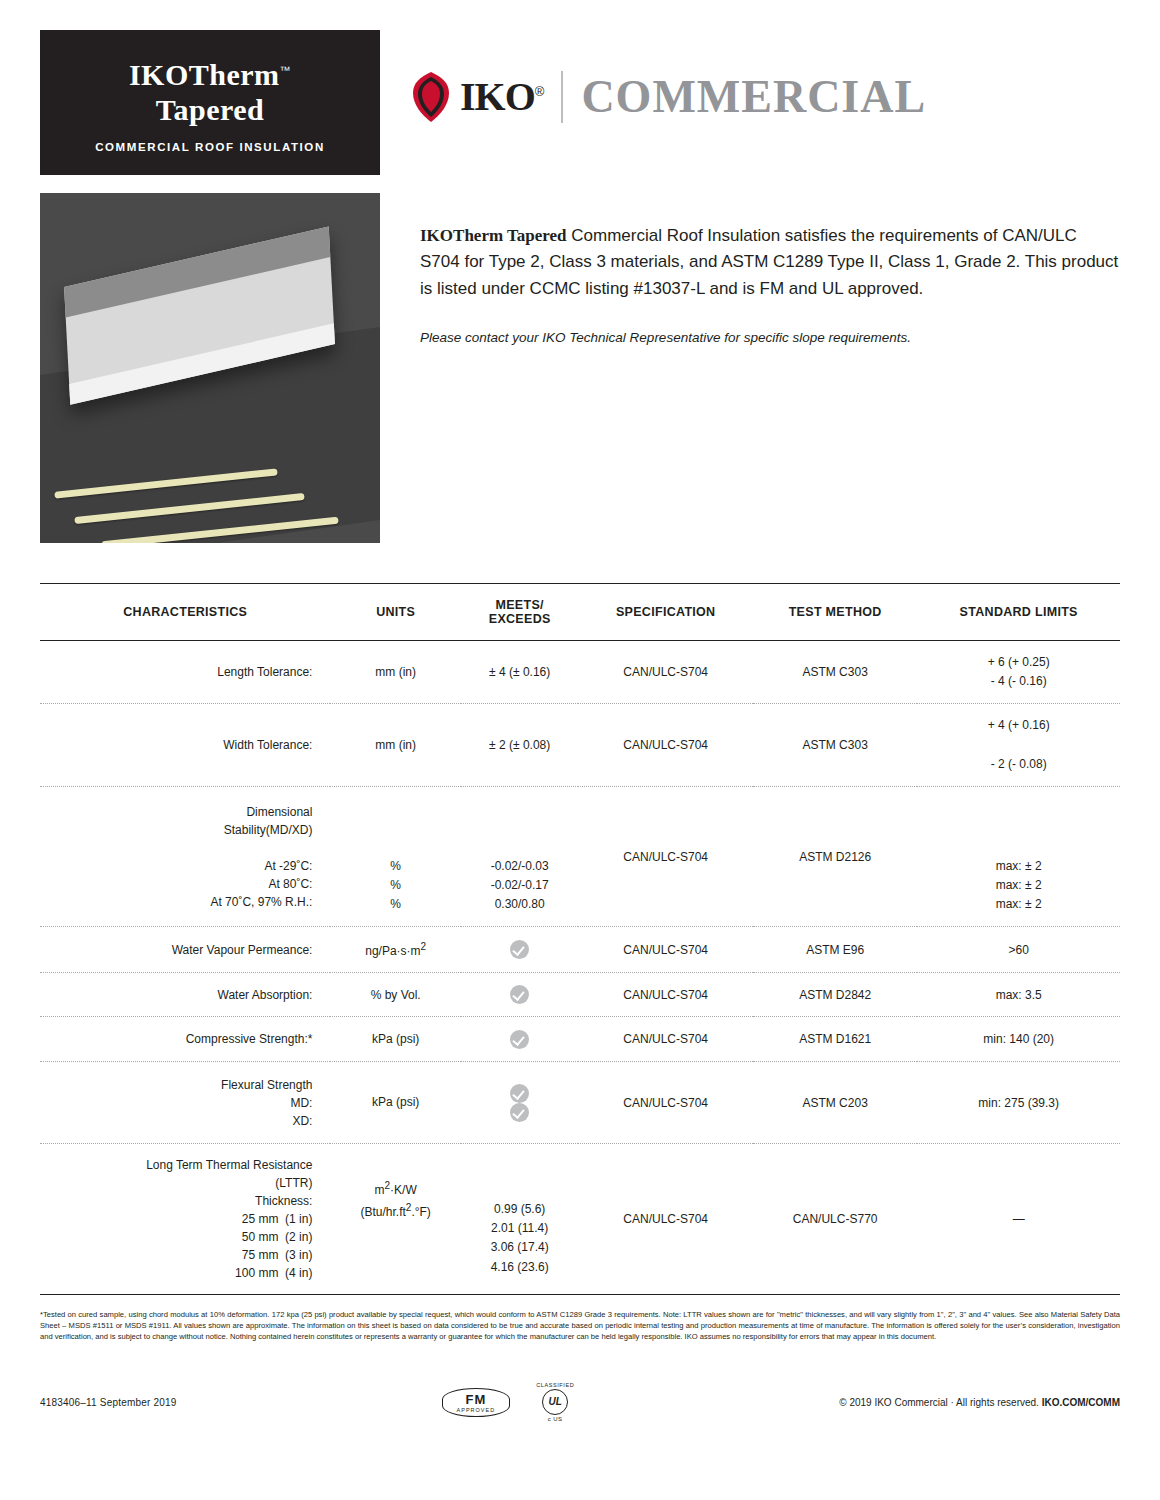IKOTherm™
Tapered
Commercial Roof Insulation
IKO®
COMMERCIAL
IKOTherm Tapered Commercial Roof Insulation satisfies the requirements of CAN/ULC S704 for Type 2, Class 3 materials, and ASTM C1289 Type II, Class 1, Grade 2. This product is listed under CCMC listing #13037-L and is FM and UL approved.
Please contact your IKO Technical Representative for specific slope requirements.
| CHARACTERISTICS | UNITS | MEETS/ EXCEEDS | SPECIFICATION | TEST METHOD | STANDARD LIMITS |
| --- | --- | --- | --- | --- | --- |
| Length Tolerance: | mm (in) | ± 4 (± 0.16) | CAN/ULC-S704 | ASTM C303 | + 6 (+ 0.25) - 4 (- 0.16) |
| Width Tolerance: | mm (in) | ± 2 (± 0.08) | CAN/ULC-S704 | ASTM C303 | + 4 (+ 0.16) - 2 (- 0.08) |
| Dimensional Stability(MD/XD) At -29˚C: At 80˚C: At 70˚C, 97% R.H.: | % % % | -0.02/-0.03 -0.02/-0.17 0.30/0.80 | CAN/ULC-S704 | ASTM D2126 | max: ± 2 max: ± 2 max: ± 2 |
| Water Vapour Permeance: | ng/Pa·s·m 2 | | CAN/ULC-S704 | ASTM E96 | >60 |
| Water Absorption: | % by Vol. | | CAN/ULC-S704 | ASTM D2842 | max: 3.5 |
| Compressive Strength:* | kPa (psi) | | CAN/ULC-S704 | ASTM D1621 | min: 140 (20) |
| Flexural Strength MD: XD: | kPa (psi) | | CAN/ULC-S704 | ASTM C203 | min: 275 (39.3) |
| Long Term Thermal Resistance (LTTR) Thickness: 25 mm (1 in) 50 mm (2 in) 75 mm (3 in) 100 mm (4 in) | m 2 ·K/W (Btu/hr.ft 2 .°F) | 0.99 (5.6) 2.01 (11.4) 3.06 (17.4) 4.16 (23.6) | CAN/ULC-S704 | CAN/ULC-S770 | — |
*Tested on cured sample, using chord modulus at 10% deformation. 172 kpa (25 psi) product available by special request, which would conform to ASTM C1289 Grade 3 requirements. Note: LTTR values shown are for "metric" thicknesses, and will vary slightly from 1", 2", 3" and 4" values. See also Material Safety Data Sheet – MSDS #1511 or MSDS #1911. All values shown are approximate. The information on this sheet is based on data considered to be true and accurate based on periodic internal testing and production measurements at time of manufacture. The information is offered solely for the user’s consideration, investigation and verification, and is subject to change without notice. Nothing contained herein constitutes or represents a warranty or guarantee for which the manufacturer can be held legally responsible. IKO assumes no responsibility for errors that may appear in this document.
4183406–11 September 2019
FM
APPROVED
CLASSIFIED
UL
cUS
© 2019 IKO Commercial · All rights reserved. IKO.COM/COMM